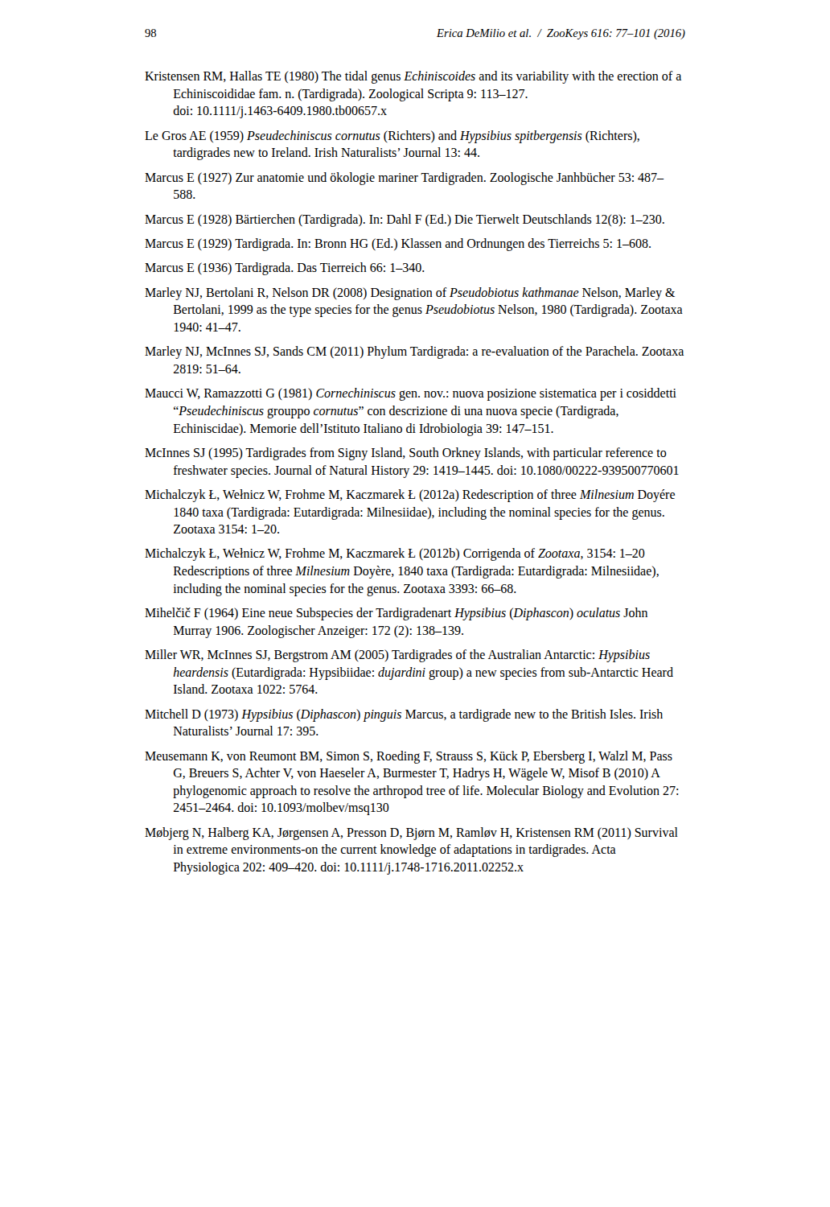98 Erica DeMilio et al. / ZooKeys 616: 77–101 (2016)
Kristensen RM, Hallas TE (1980) The tidal genus Echiniscoides and its variability with the erection of a Echiniscoididae fam. n. (Tardigrada). Zoological Scripta 9: 113–127. doi: 10.1111/j.1463-6409.1980.tb00657.x
Le Gros AE (1959) Pseudechiniscus cornutus (Richters) and Hypsibius spitbergensis (Richters), tardigrades new to Ireland. Irish Naturalists’ Journal 13: 44.
Marcus E (1927) Zur anatomie und ökologie mariner Tardigraden. Zoologische Janhbücher 53: 487–588.
Marcus E (1928) Bärtierchen (Tardigrada). In: Dahl F (Ed.) Die Tierwelt Deutschlands 12(8): 1–230.
Marcus E (1929) Tardigrada. In: Bronn HG (Ed.) Klassen and Ordnungen des Tierreichs 5: 1–608.
Marcus E (1936) Tardigrada. Das Tierreich 66: 1–340.
Marley NJ, Bertolani R, Nelson DR (2008) Designation of Pseudobiotus kathmanae Nelson, Marley & Bertolani, 1999 as the type species for the genus Pseudobiotus Nelson, 1980 (Tardigrada). Zootaxa 1940: 41–47.
Marley NJ, McInnes SJ, Sands CM (2011) Phylum Tardigrada: a re-evaluation of the Parachela. Zootaxa 2819: 51–64.
Maucci W, Ramazzotti G (1981) Cornechiniscus gen. nov.: nuova posizione sistematica per i cosiddetti “Pseudechiniscus grouppo cornutus” con descrizione di una nuova specie (Tardigrada, Echiniscidae). Memorie dell’Istituto Italiano di Idrobiologia 39: 147–151.
McInnes SJ (1995) Tardigrades from Signy Island, South Orkney Islands, with particular reference to freshwater species. Journal of Natural History 29: 1419–1445. doi: 10.1080/00222-939500770601
Michalczyk Ł, Wełnicz W, Frohme M, Kaczmarek Ł (2012a) Redescription of three Milnesium Doyére 1840 taxa (Tardigrada: Eutardigrada: Milnesiidae), including the nominal species for the genus. Zootaxa 3154: 1–20.
Michalczyk Ł, Wełnicz W, Frohme M, Kaczmarek Ł (2012b) Corrigenda of Zootaxa, 3154: 1–20 Redescriptions of three Milnesium Doyère, 1840 taxa (Tardigrada: Eutardigrada: Milnesiidae), including the nominal species for the genus. Zootaxa 3393: 66–68.
Mihelčič F (1964) Eine neue Subspecies der Tardigradenart Hypsibius (Diphascon) oculatus John Murray 1906. Zoologischer Anzeiger: 172 (2): 138–139.
Miller WR, McInnes SJ, Bergstrom AM (2005) Tardigrades of the Australian Antarctic: Hypsibius heardensis (Eutardigrada: Hypsibiidae: dujardini group) a new species from sub-Antarctic Heard Island. Zootaxa 1022: 5764.
Mitchell D (1973) Hypsibius (Diphascon) pinguis Marcus, a tardigrade new to the British Isles. Irish Naturalists’ Journal 17: 395.
Meusemann K, von Reumont BM, Simon S, Roeding F, Strauss S, Kück P, Ebersberg I, Walzl M, Pass G, Breuers S, Achter V, von Haeseler A, Burmester T, Hadrys H, Wägele W, Misof B (2010) A phylogenomic approach to resolve the arthropod tree of life. Molecular Biology and Evolution 27: 2451–2464. doi: 10.1093/molbev/msq130
Møbjerg N, Halberg KA, Jørgensen A, Presson D, Bjørn M, Ramløv H, Kristensen RM (2011) Survival in extreme environments-on the current knowledge of adaptations in tardigrades. Acta Physiologica 202: 409–420. doi: 10.1111/j.1748-1716.2011.02252.x